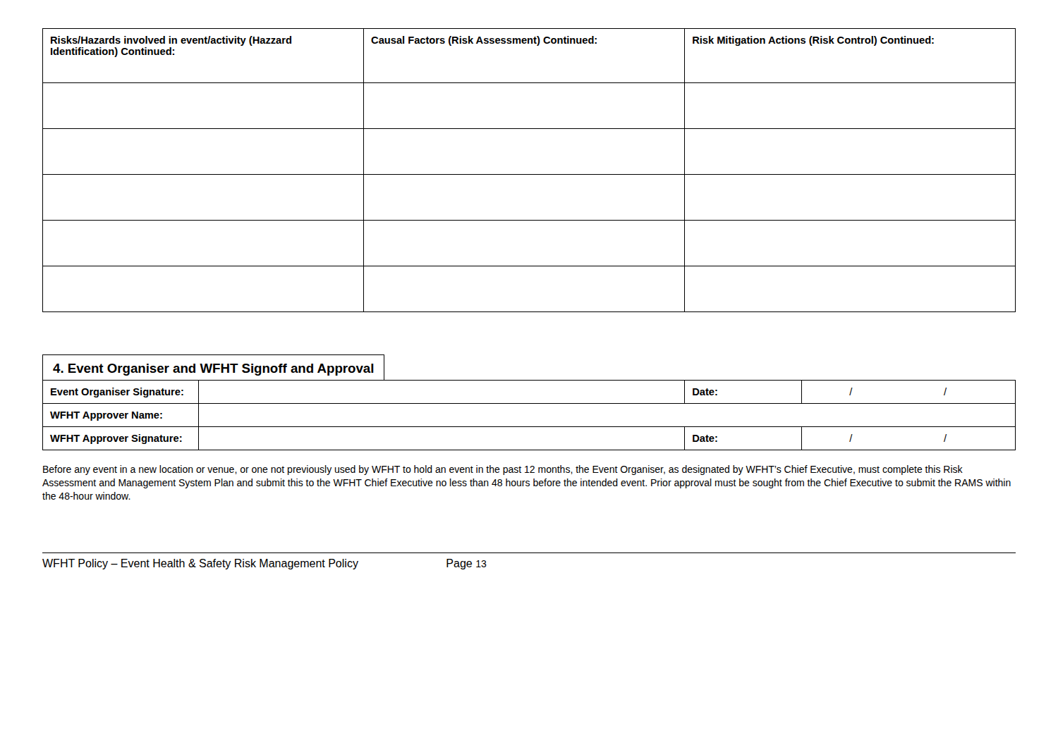| Risks/Hazards involved in event/activity (Hazzard Identification) Continued: | Causal Factors (Risk Assessment) Continued: | Risk Mitigation Actions (Risk Control) Continued: |
| --- | --- | --- |
4. Event Organiser and WFHT Signoff and Approval
| Event Organiser Signature: | | Date: | / / |
| WFHT Approver Name: | |
| WFHT Approver Signature: | | Date: | / / |
Before any event in a new location or venue, or one not previously used by WFHT to hold an event in the past 12 months, the Event Organiser, as designated by WFHT’s Chief Executive, must complete this Risk Assessment and Management System Plan and submit this to the WFHT Chief Executive no less than 48 hours before the intended event. Prior approval must be sought from the Chief Executive to submit the RAMS within the 48-hour window.
WFHT Policy – Event Health & Safety Risk Management Policy Page 13